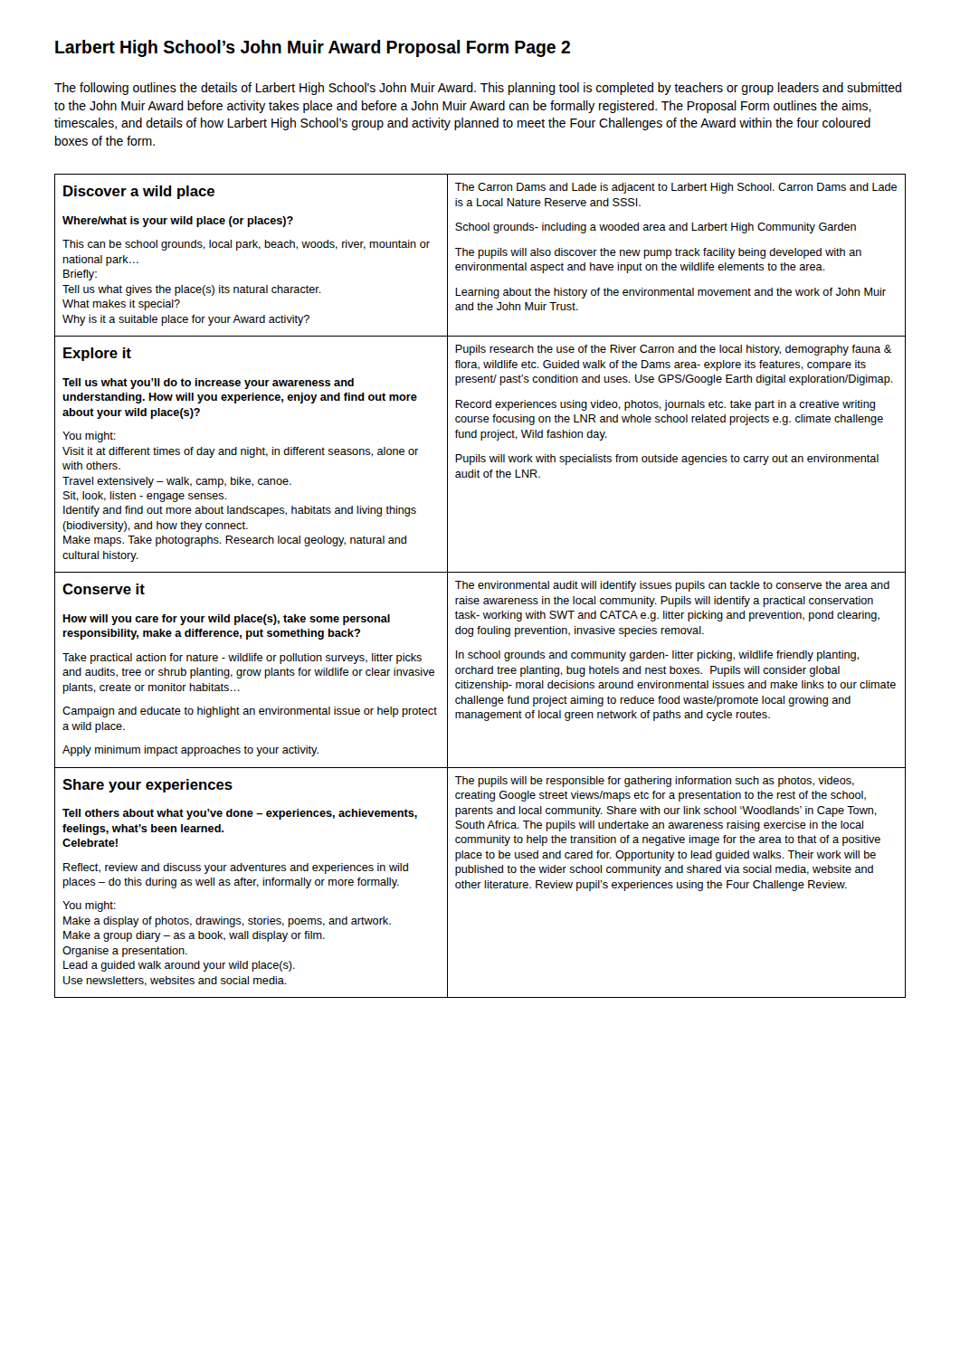Larbert High School’s John Muir Award Proposal Form Page 2
The following outlines the details of Larbert High School's John Muir Award. This planning tool is completed by teachers or group leaders and submitted to the John Muir Award before activity takes place and before a John Muir Award can be formally registered. The Proposal Form outlines the aims, timescales, and details of how Larbert High School’s group and activity planned to meet the Four Challenges of the Award within the four coloured boxes of the form.
| Discover a wild place Where/what is your wild place (or places)? This can be school grounds, local park, beach, woods, river, mountain or national park… Briefly: Tell us what gives the place(s) its natural character. What makes it special? Why is it a suitable place for your Award activity? | The Carron Dams and Lade is adjacent to Larbert High School. Carron Dams and Lade is a Local Nature Reserve and SSSI. School grounds- including a wooded area and Larbert High Community Garden The pupils will also discover the new pump track facility being developed with an environmental aspect and have input on the wildlife elements to the area. Learning about the history of the environmental movement and the work of John Muir and the John Muir Trust. |
| Explore it Tell us what you’ll do to increase your awareness and understanding. How will you experience, enjoy and find out more about your wild place(s)? You might: Visit it at different times of day and night, in different seasons, alone or with others. Travel extensively – walk, camp, bike, canoe. Sit, look, listen - engage senses. Identify and find out more about landscapes, habitats and living things (biodiversity), and how they connect. Make maps. Take photographs. Research local geology, natural and cultural history. | Pupils research the use of the River Carron and the local history, demography fauna & flora, wildlife etc. Guided walk of the Dams area- explore its features, compare its present/ past’s condition and uses. Use GPS/Google Earth digital exploration/Digimap. Record experiences using video, photos, journals etc. take part in a creative writing course focusing on the LNR and whole school related projects e.g. climate challenge fund project, Wild fashion day. Pupils will work with specialists from outside agencies to carry out an environmental audit of the LNR. |
| Conserve it How will you care for your wild place(s), take some personal responsibility, make a difference, put something back? Take practical action for nature - wildlife or pollution surveys, litter picks and audits, tree or shrub planting, grow plants for wildlife or clear invasive plants, create or monitor habitats… Campaign and educate to highlight an environmental issue or help protect a wild place. Apply minimum impact approaches to your activity. | The environmental audit will identify issues pupils can tackle to conserve the area and raise awareness in the local community. Pupils will identify a practical conservation task- working with SWT and CATCA e.g. litter picking and prevention, pond clearing, dog fouling prevention, invasive species removal. In school grounds and community garden- litter picking, wildlife friendly planting, orchard tree planting, bug hotels and nest boxes. Pupils will consider global citizenship- moral decisions around environmental issues and make links to our climate challenge fund project aiming to reduce food waste/promote local growing and management of local green network of paths and cycle routes. |
| Share your experiences Tell others about what you’ve done – experiences, achievements, feelings, what’s been learned. Celebrate! Reflect, review and discuss your adventures and experiences in wild places – do this during as well as after, informally or more formally. You might: Make a display of photos, drawings, stories, poems, and artwork. Make a group diary – as a book, wall display or film. Organise a presentation. Lead a guided walk around your wild place(s). Use newsletters, websites and social media. | The pupils will be responsible for gathering information such as photos, videos, creating Google street views/maps etc for a presentation to the rest of the school, parents and local community. Share with our link school ‘Woodlands’ in Cape Town, South Africa. The pupils will undertake an awareness raising exercise in the local community to help the transition of a negative image for the area to that of a positive place to be used and cared for. Opportunity to lead guided walks. Their work will be published to the wider school community and shared via social media, website and other literature. Review pupil’s experiences using the Four Challenge Review. |